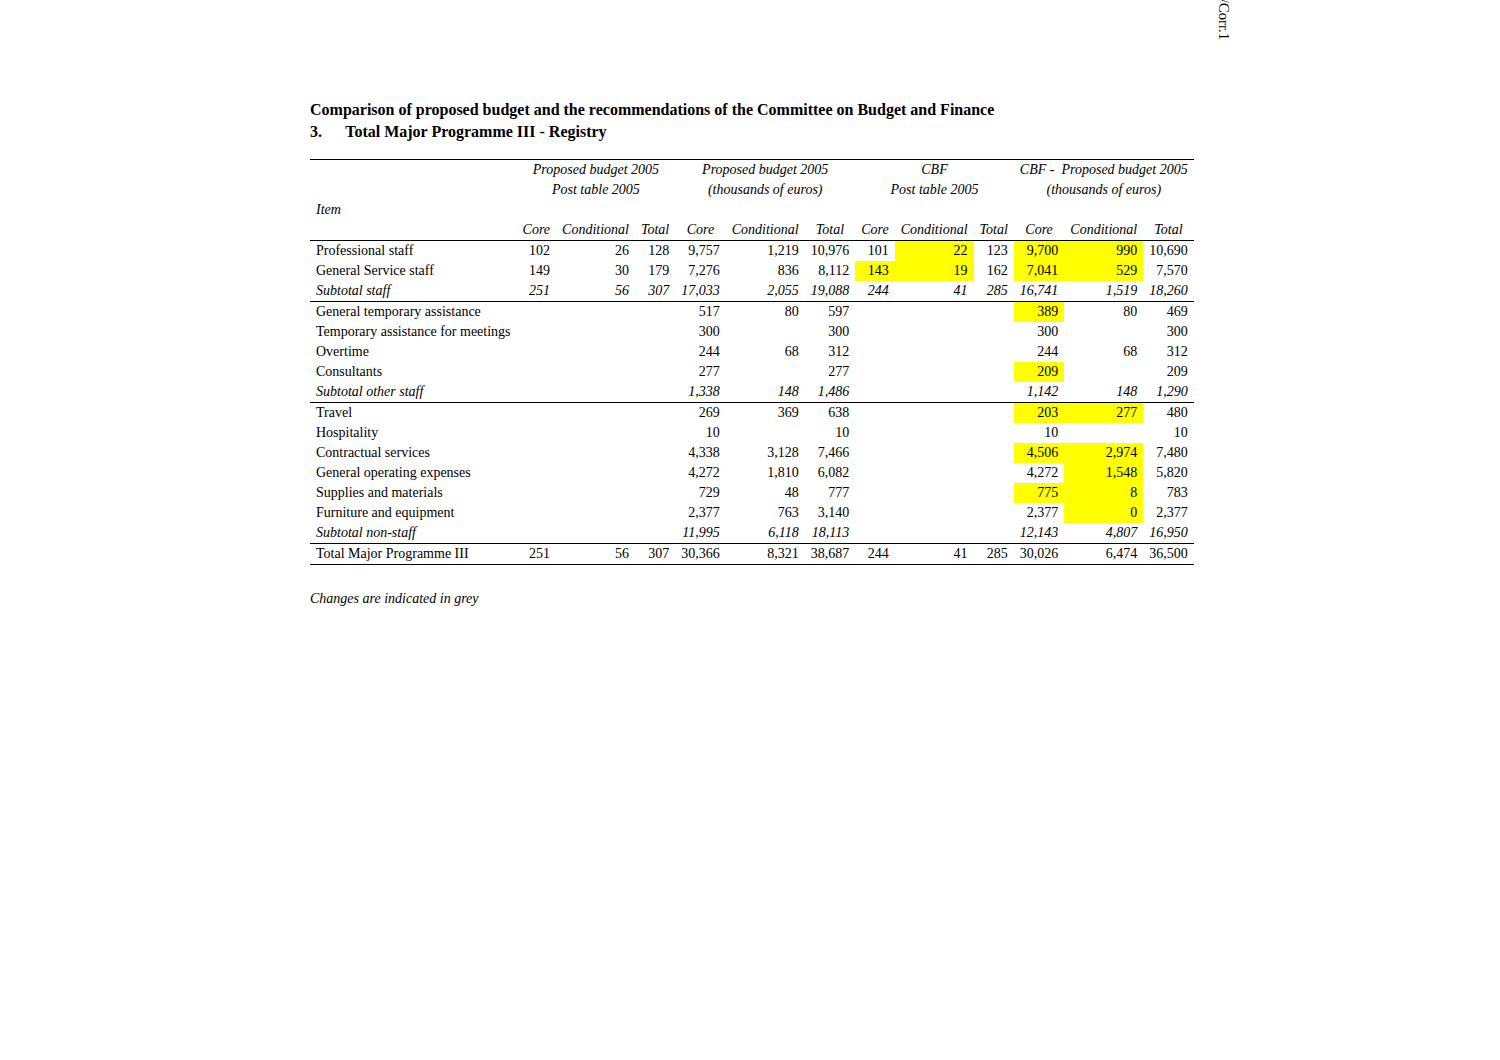ICC-ASP/3/Corr.1 Page 4
Comparison of proposed budget and the recommendations of the Committee on Budget and Finance
3. Total Major Programme III - Registry
| Item | Proposed budget 2005 | Proposed budget 2005 | CBF | CBF - Proposed budget 2005 |
| --- | --- | --- | --- | --- |
| Post table 2005 | (thousands of euros) | Post table 2005 | (thousands of euros) |
| | Core | Conditional | Total | Core | Conditional | Total | Core | Conditional | Total | Core | Conditional | Total |
| Professional staff | 102 | 26 | 128 | 9,757 | 1,219 | 10,976 | 101 | 22 | 123 | 9,700 | 990 | 10,690 |
| General Service staff | 149 | 30 | 179 | 7,276 | 836 | 8,112 | 143 | 19 | 162 | 7,041 | 529 | 7,570 |
| Subtotal staff | 251 | 56 | 307 | 17,033 | 2,055 | 19,088 | 244 | 41 | 285 | 16,741 | 1,519 | 18,260 |
| General temporary assistance | | | | 517 | 80 | 597 | | | | 389 | 80 | 469 |
| Temporary assistance for meetings | | | | 300 | | 300 | | | | 300 | | 300 |
| Overtime | | | | 244 | 68 | 312 | | | | 244 | 68 | 312 |
| Consultants | | | | 277 | | 277 | | | | 209 | | 209 |
| Subtotal other staff | | | | 1,338 | 148 | 1,486 | | | | 1,142 | 148 | 1,290 |
| Travel | | | | 269 | 369 | 638 | | | | 203 | 277 | 480 |
| Hospitality | | | | 10 | | 10 | | | | 10 | | 10 |
| Contractual services | | | | 4,338 | 3,128 | 7,466 | | | | 4,506 | 2,974 | 7,480 |
| General operating expenses | | | | 4,272 | 1,810 | 6,082 | | | | 4,272 | 1,548 | 5,820 |
| Supplies and materials | | | | 729 | 48 | 777 | | | | 775 | 8 | 783 |
| Furniture and equipment | | | | 2,377 | 763 | 3,140 | | | | 2,377 | 0 | 2,377 |
| Subtotal non-staff | | | | 11,995 | 6,118 | 18,113 | | | | 12,143 | 4,807 | 16,950 |
| Total Major Programme III | 251 | 56 | 307 | 30,366 | 8,321 | 38,687 | 244 | 41 | 285 | 30,026 | 6,474 | 36,500 |
Changes are indicated in grey